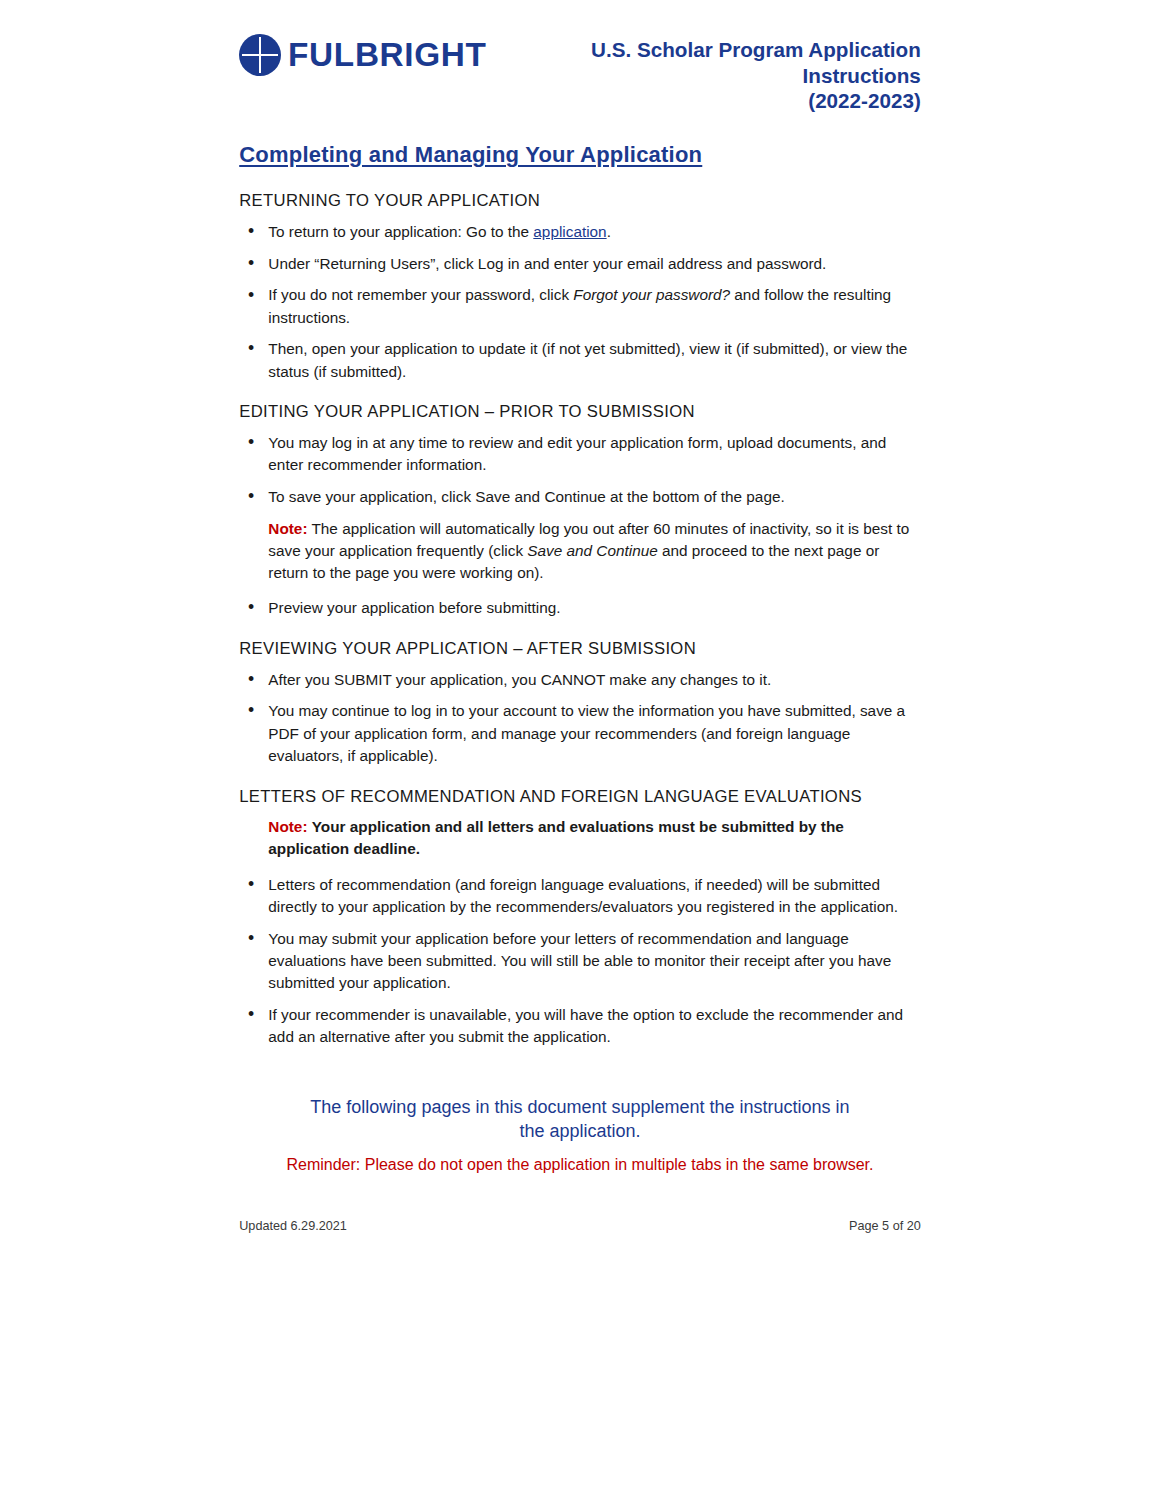FULBRIGHT
U.S. Scholar Program Application Instructions
(2022-2023)
Completing and Managing Your Application
RETURNING TO YOUR APPLICATION
To return to your application: Go to the application.
Under “Returning Users”, click Log in and enter your email address and password.
If you do not remember your password, click Forgot your password? and follow the resulting instructions.
Then, open your application to update it (if not yet submitted), view it (if submitted), or view the status (if submitted).
EDITING YOUR APPLICATION – PRIOR TO SUBMISSION
You may log in at any time to review and edit your application form, upload documents, and enter recommender information.
To save your application, click Save and Continue at the bottom of the page.
Note: The application will automatically log you out after 60 minutes of inactivity, so it is best to save your application frequently (click Save and Continue and proceed to the next page or return to the page you were working on).
Preview your application before submitting.
REVIEWING YOUR APPLICATION – AFTER SUBMISSION
After you SUBMIT your application, you CANNOT make any changes to it.
You may continue to log in to your account to view the information you have submitted, save a PDF of your application form, and manage your recommenders (and foreign language evaluators, if applicable).
LETTERS OF RECOMMENDATION AND FOREIGN LANGUAGE EVALUATIONS
Note: Your application and all letters and evaluations must be submitted by the application deadline.
Letters of recommendation (and foreign language evaluations, if needed) will be submitted directly to your application by the recommenders/evaluators you registered in the application.
You may submit your application before your letters of recommendation and language evaluations have been submitted. You will still be able to monitor their receipt after you have submitted your application.
If your recommender is unavailable, you will have the option to exclude the recommender and add an alternative after you submit the application.
The following pages in this document supplement the instructions in the application.
Reminder: Please do not open the application in multiple tabs in the same browser.
Updated 6.29.2021 Page 5 of 20